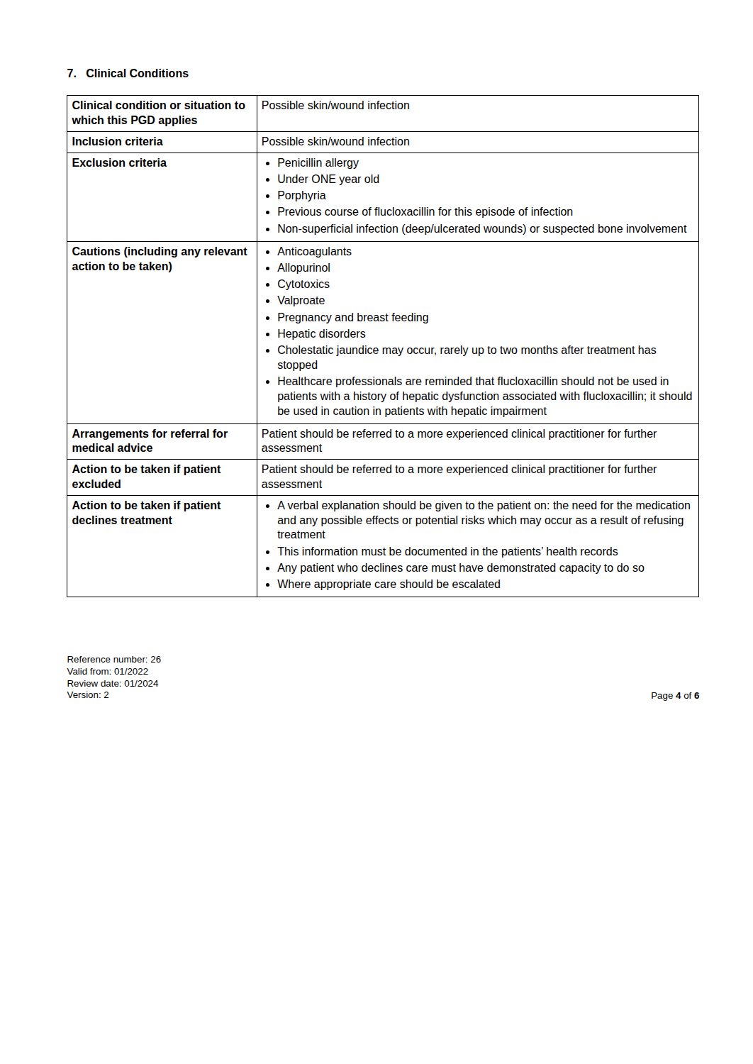7. Clinical Conditions
| Clinical condition or situation to which this PGD applies | Possible skin/wound infection |
| Inclusion criteria | Possible skin/wound infection |
| Exclusion criteria | Penicillin allergy Under ONE year old Porphyria Previous course of flucloxacillin for this episode of infection Non-superficial infection (deep/ulcerated wounds) or suspected bone involvement |
| Cautions (including any relevant action to be taken) | Anticoagulants Allopurinol Cytotoxics Valproate Pregnancy and breast feeding Hepatic disorders Cholestatic jaundice may occur, rarely up to two months after treatment has stopped Healthcare professionals are reminded that flucloxacillin should not be used in patients with a history of hepatic dysfunction associated with flucloxacillin; it should be used in caution in patients with hepatic impairment |
| Arrangements for referral for medical advice | Patient should be referred to a more experienced clinical practitioner for further assessment |
| Action to be taken if patient excluded | Patient should be referred to a more experienced clinical practitioner for further assessment |
| Action to be taken if patient declines treatment | A verbal explanation should be given to the patient on: the need for the medication and any possible effects or potential risks which may occur as a result of refusing treatment This information must be documented in the patients’ health records Any patient who declines care must have demonstrated capacity to do so Where appropriate care should be escalated |
Reference number: 26
Valid from: 01/2022
Review date: 01/2024
Version: 2
Page 4 of 6